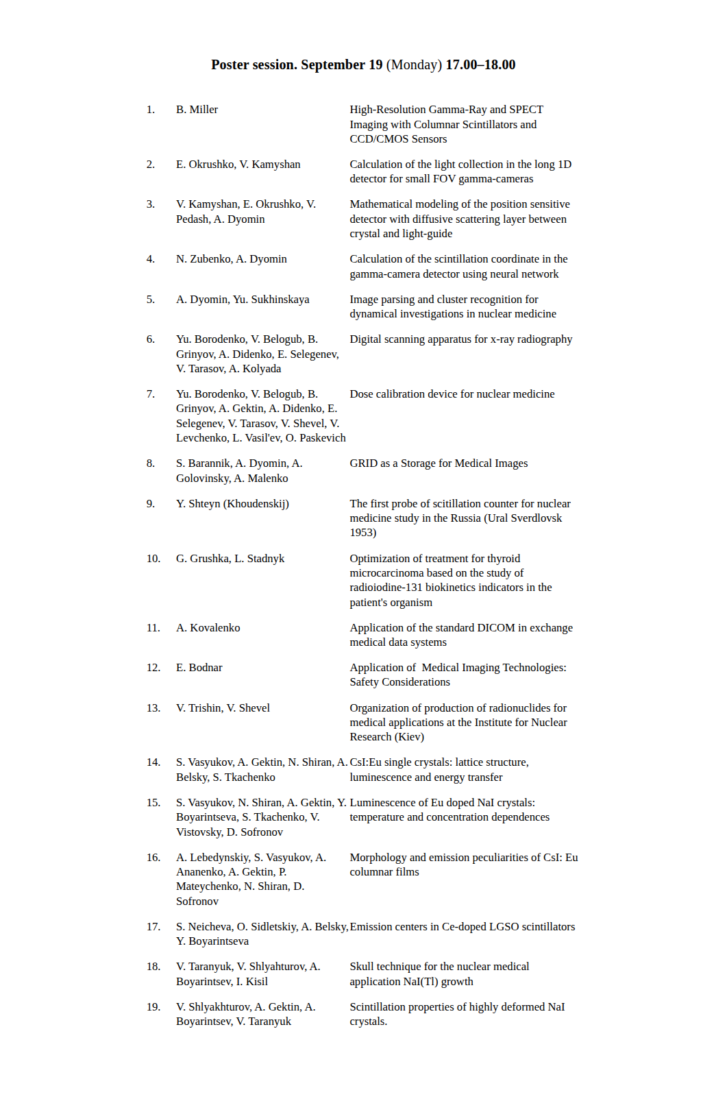Poster session. September 19 (Monday) 17.00–18.00
| 1. | B. Miller | High-Resolution Gamma-Ray and SPECT Imaging with Columnar Scintillators and CCD/CMOS Sensors |
| 2. | E. Okrushko, V. Kamyshan | Calculation of the light collection in the long 1D detector for small FOV gamma-cameras |
| 3. | V. Kamyshan, E. Okrushko, V. Pedash, A. Dyomin | Mathematical modeling of the position sensitive detector with diffusive scattering layer between crystal and light-guide |
| 4. | N. Zubenko, A. Dyomin | Calculation of the scintillation coordinate in the gamma-camera detector using neural network |
| 5. | A. Dyomin, Yu. Sukhinskaya | Image parsing and cluster recognition for dynamical investigations in nuclear medicine |
| 6. | Yu. Borodenko, V. Belogub, B. Grinyov, A. Didenko, E. Selegenev, V. Tarasov, A. Kolyada | Digital scanning apparatus for x-ray radiography |
| 7. | Yu. Borodenko, V. Belogub, B. Grinyov, A. Gektin, A. Didenko, E. Selegenev, V. Tarasov, V. Shevel, V. Levchenko, L. Vasil'ev, O. Paskevich | Dose calibration device for nuclear medicine |
| 8. | S. Barannik, A. Dyomin, A. Golovinsky, A. Malenko | GRID as a Storage for Medical Images |
| 9. | Y. Shteyn (Khoudenskij) | The first probe of scitillation counter for nuclear medicine study in the Russia (Ural Sverdlovsk 1953) |
| 10. | G. Grushka, L. Stadnyk | Optimization of treatment for thyroid microcarcinoma based on the study of radioiodine-131 biokinetics indicators in the patient's organism |
| 11. | A. Kovalenko | Application of the standard DICOM in exchange medical data systems |
| 12. | E. Bodnar | Application of Medical Imaging Technologies: Safety Considerations |
| 13. | V. Trishin, V. Shevel | Organization of production of radionuclides for medical applications at the Institute for Nuclear Research (Kiev) |
| 14. | S. Vasyukov, A. Gektin, N. Shiran, A. Belsky, S. Tkachenko | CsI:Eu single crystals: lattice structure, luminescence and energy transfer |
| 15. | S. Vasyukov, N. Shiran, A. Gektin, Y. Boyarintseva, S. Tkachenko, V. Vistovsky, D. Sofronov | Luminescence of Eu doped NaI crystals: temperature and concentration dependences |
| 16. | A. Lebedynskiy, S. Vasyukov, A. Ananenko, A. Gektin, P. Mateychenko, N. Shiran, D. Sofronov | Morphology and emission peculiarities of CsI: Eu columnar films |
| 17. | S. Neicheva, O. Sidletskiy, A. Belsky, Y. Boyarintseva | Emission centers in Ce-doped LGSO scintillators |
| 18. | V. Taranyuk, V. Shlyahturov, A. Boyarintsev, I. Kisil | Skull technique for the nuclear medical application NaI(Tl) growth |
| 19. | V. Shlyakhturov, A. Gektin, A. Boyarintsev, V. Taranyuk | Scintillation properties of highly deformed NaI crystals. |